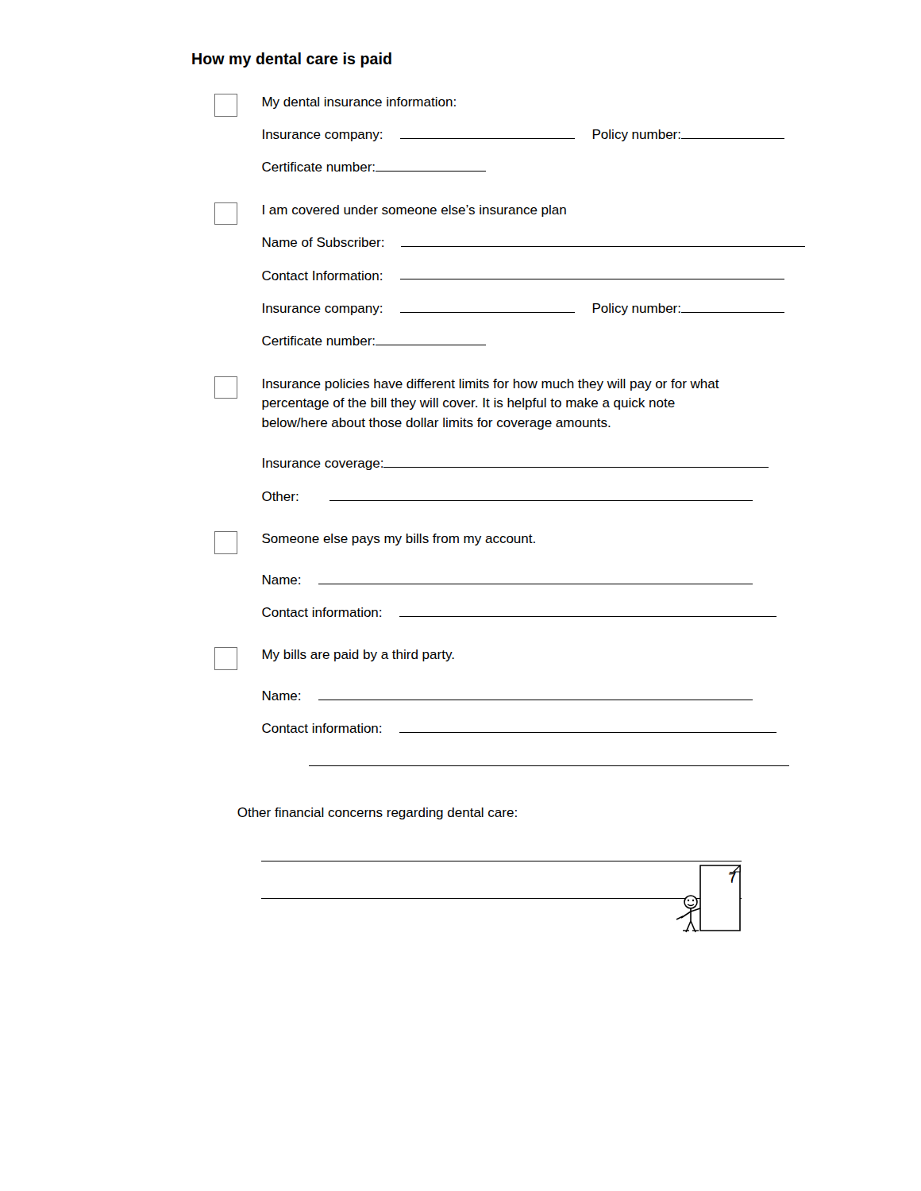How my dental care is paid
My dental insurance information:
Insurance company: Policy number:
Certificate number:
I am covered under someone else’s insurance plan
Name of Subscriber:
Contact Information:
Insurance company: Policy number:
Certificate number:
Insurance policies have different limits for how much they will pay or for what percentage of the bill they will cover. It is helpful to make a quick note below/here about those dollar limits for coverage amounts.
Insurance coverage:
Other:
Someone else pays my bills from my account.
Name:
Contact information:
My bills are paid by a third party.
Name:
Contact information:
Other financial concerns regarding dental care:
7 7